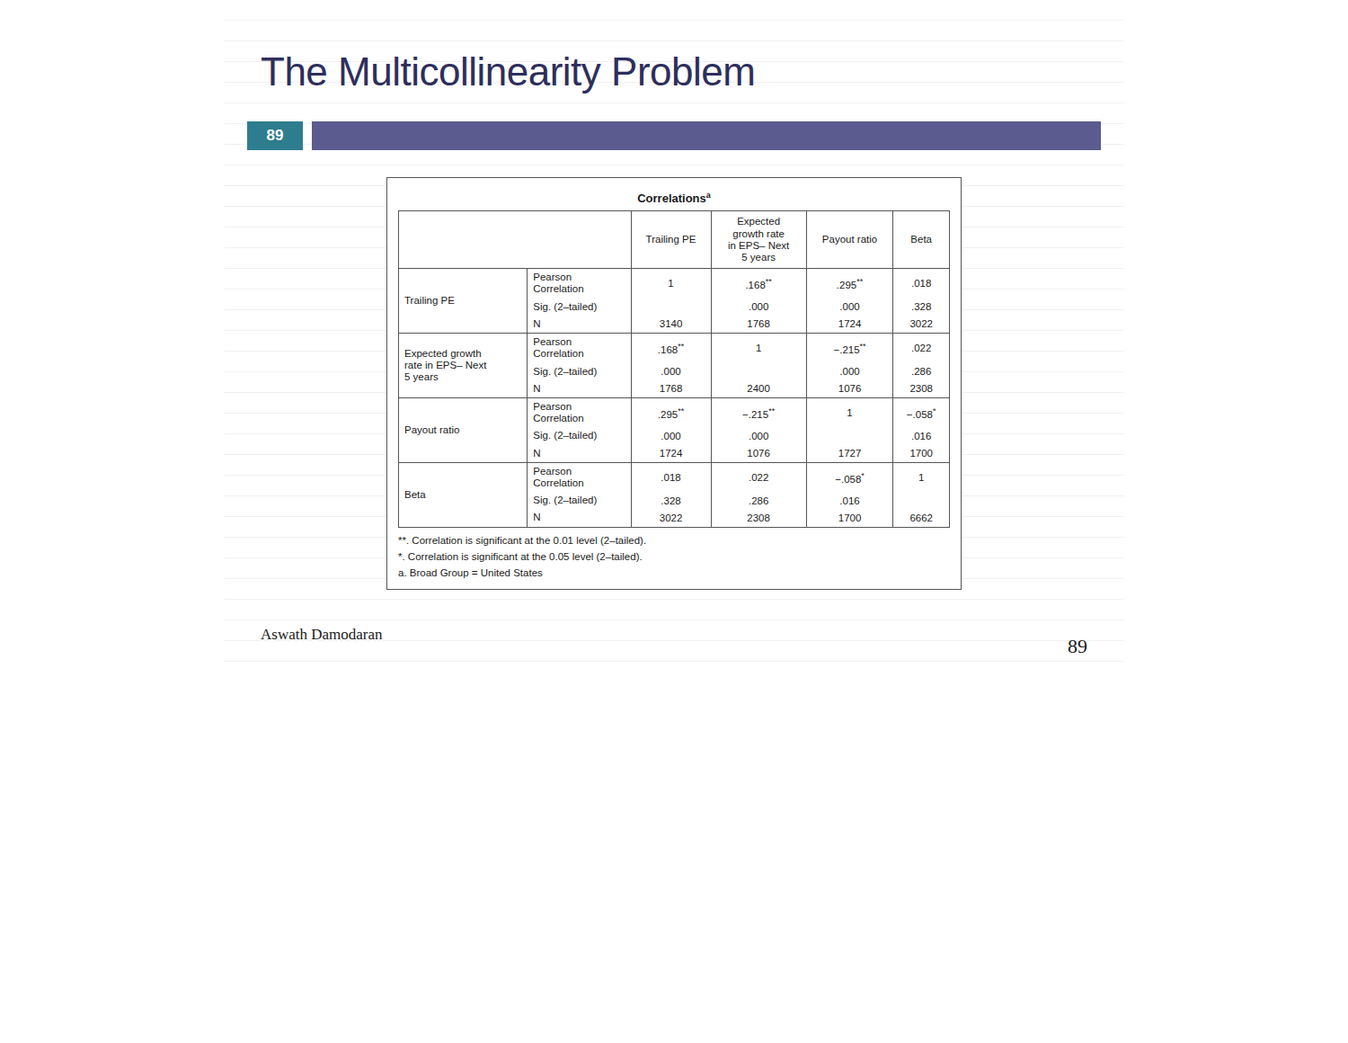The Multicollinearity Problem
89
Correlationsa
| | Trailing PE | Expected growth rate in EPS– Next 5 years | Payout ratio | Beta |
| --- | --- | --- | --- | --- |
| Trailing PE | Pearson Correlation | 1 | .168 ** | .295 ** | .018 |
| Sig. (2–tailed) | | .000 | .000 | .328 |
| N | 3140 | 1768 | 1724 | 3022 |
| Expected growth rate in EPS– Next 5 years | Pearson Correlation | .168 ** | 1 | −.215 ** | .022 |
| Sig. (2–tailed) | .000 | | .000 | .286 |
| N | 1768 | 2400 | 1076 | 2308 |
| Payout ratio | Pearson Correlation | .295 ** | −.215 ** | 1 | −.058 * |
| Sig. (2–tailed) | .000 | .000 | | .016 |
| N | 1724 | 1076 | 1727 | 1700 |
| Beta | Pearson Correlation | .018 | .022 | −.058 * | 1 |
| Sig. (2–tailed) | .328 | .286 | .016 | |
| N | 3022 | 2308 | 1700 | 6662 |
**. Correlation is significant at the 0.01 level (2–tailed).
*. Correlation is significant at the 0.05 level (2–tailed).
a. Broad Group = United States
Aswath Damodaran
89